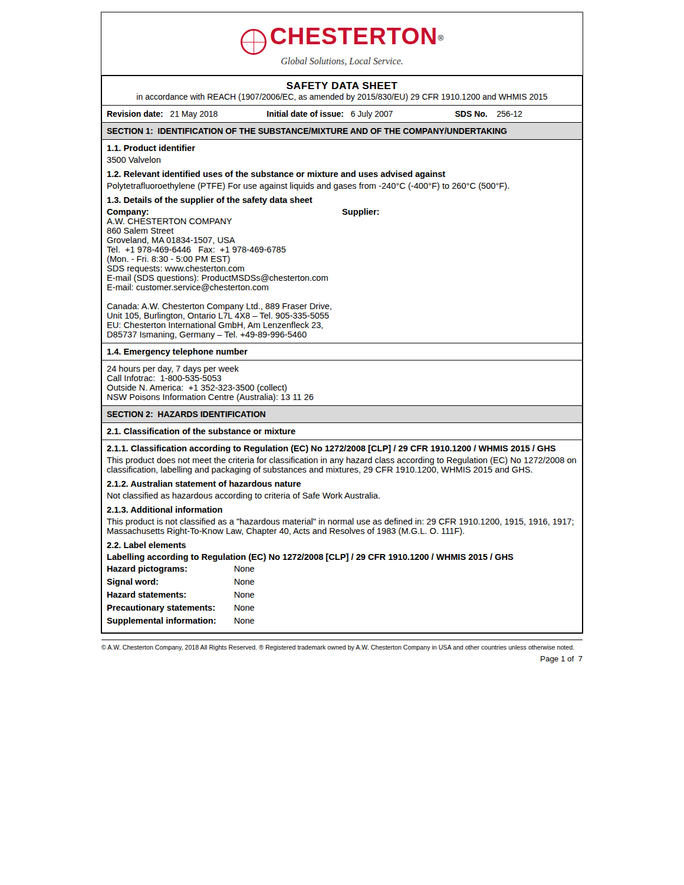CHESTERTON®
Global Solutions, Local Service.
| SAFETY DATA SHEET in accordance with REACH (1907/2006/EC, as amended by 2015/830/EU) 29 CFR 1910.1200 and WHMIS 2015 |
| / Revision date: 21 May 2018 / Initial date of issue: 6 July 2007 / SDS No. 256-12 / |
| SECTION 1: IDENTIFICATION OF THE SUBSTANCE/MIXTURE AND OF THE COMPANY/UNDERTAKING |
| 1.1. Product identifier 3500 Valvelon 1.2. Relevant identified uses of the substance or mixture and uses advised against Polytetrafluoroethylene (PTFE) For use against liquids and gases from -240°C (-400°F) to 260°C (500°F). 1.3. Details of the supplier of the safety data sheet / Company: / Supplier: / / A.W. CHESTERTON COMPANY 860 Salem Street Groveland, MA 01834-1507, USA Tel. +1 978-469-6446 Fax: +1 978-469-6785 (Mon. - Fri. 8:30 - 5:00 PM EST) SDS requests: www.chesterton.com E-mail (SDS questions): ProductMSDSs@chesterton.com E-mail: customer.service@chesterton.com Canada: A.W. Chesterton Company Ltd., 889 Fraser Drive, Unit 105, Burlington, Ontario L7L 4X8 – Tel. 905-335-5055 EU: Chesterton International GmbH, Am Lenzenfleck 23, D85737 Ismaning, Germany – Tel. +49-89-996-5460 / / |
| 1.4. Emergency telephone number |
| 24 hours per day, 7 days per week Call Infotrac: 1-800-535-5053 Outside N. America: +1 352-323-3500 (collect) NSW Poisons Information Centre (Australia): 13 11 26 |
| SECTION 2: HAZARDS IDENTIFICATION |
| 2.1. Classification of the substance or mixture |
| 2.1.1. Classification according to Regulation (EC) No 1272/2008 [CLP] / 29 CFR 1910.1200 / WHMIS 2015 / GHS This product does not meet the criteria for classification in any hazard class according to Regulation (EC) No 1272/2008 on classification, labelling and packaging of substances and mixtures, 29 CFR 1910.1200, WHMIS 2015 and GHS. 2.1.2. Australian statement of hazardous nature Not classified as hazardous according to criteria of Safe Work Australia. 2.1.3. Additional information This product is not classified as a "hazardous material" in normal use as defined in: 29 CFR 1910.1200, 1915, 1916, 1917; Massachusetts Right-To-Know Law, Chapter 40, Acts and Resolves of 1983 (M.G.L. O. 111F). 2.2. Label elements Labelling according to Regulation (EC) No 1272/2008 [CLP] / 29 CFR 1910.1200 / WHMIS 2015 / GHS / Hazard pictograms: / None / / Signal word: / None / / Hazard statements: / None / / Precautionary statements: / None / / Supplemental information: / None / |
© A.W. Chesterton Company, 2018 All Rights Reserved. ® Registered trademark owned by A.W. Chesterton Company in USA and other countries unless otherwise noted.
Page 1 of 7